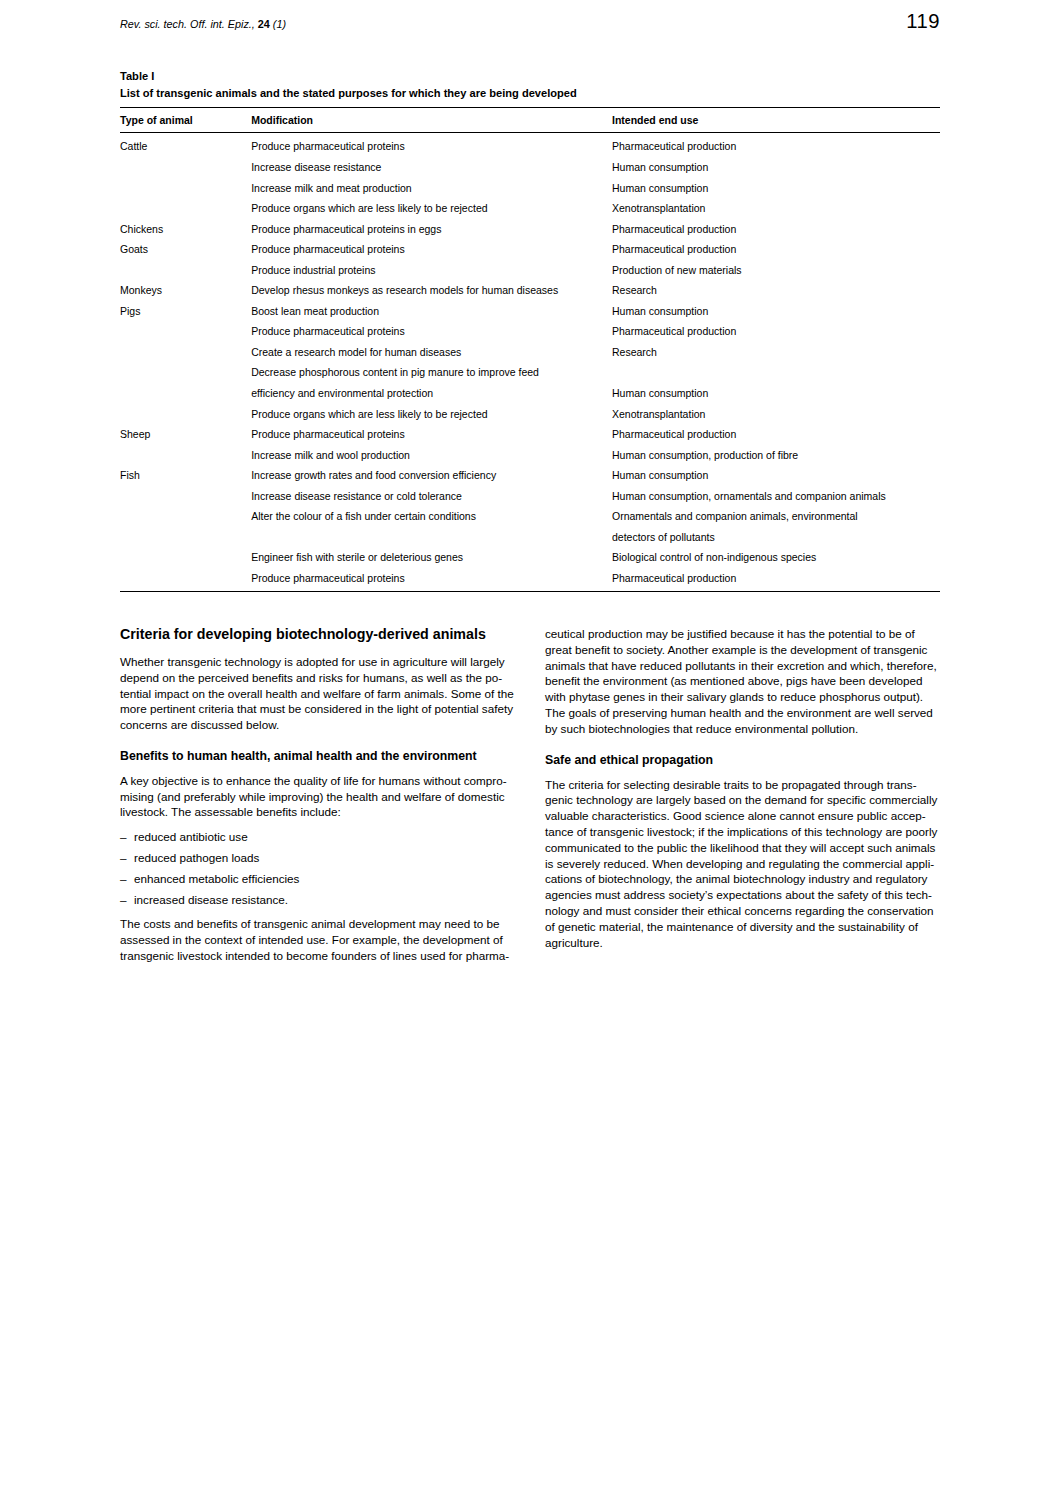Rev. sci. tech. Off. int. Epiz., 24 (1)
119
Table I
List of transgenic animals and the stated purposes for which they are being developed
| Type of animal | Modification | Intended end use |
| --- | --- | --- |
| Cattle | Produce pharmaceutical proteins | Pharmaceutical production |
| | Increase disease resistance | Human consumption |
| | Increase milk and meat production | Human consumption |
| | Produce organs which are less likely to be rejected | Xenotransplantation |
| Chickens | Produce pharmaceutical proteins in eggs | Pharmaceutical production |
| Goats | Produce pharmaceutical proteins | Pharmaceutical production |
| | Produce industrial proteins | Production of new materials |
| Monkeys | Develop rhesus monkeys as research models for human diseases | Research |
| Pigs | Boost lean meat production | Human consumption |
| | Produce pharmaceutical proteins | Pharmaceutical production |
| | Create a research model for human diseases | Research |
| | Decrease phosphorous content in pig manure to improve feed | |
| | efficiency and environmental protection | Human consumption |
| | Produce organs which are less likely to be rejected | Xenotransplantation |
| Sheep | Produce pharmaceutical proteins | Pharmaceutical production |
| | Increase milk and wool production | Human consumption, production of fibre |
| Fish | Increase growth rates and food conversion efficiency | Human consumption |
| | Increase disease resistance or cold tolerance | Human consumption, ornamentals and companion animals |
| | Alter the colour of a fish under certain conditions | Ornamentals and companion animals, environmental |
| | | detectors of pollutants |
| | Engineer fish with sterile or deleterious genes | Biological control of non-indigenous species |
| | Produce pharmaceutical proteins | Pharmaceutical production |
Criteria for developing biotechnology-derived animals
Whether transgenic technology is adopted for use in agriculture will largely depend on the perceived benefits and risks for humans, as well as the potential impact on the overall health and welfare of farm animals. Some of the more pertinent criteria that must be considered in the light of potential safety concerns are discussed below.
Benefits to human health, animal health and the environment
A key objective is to enhance the quality of life for humans without compromising (and preferably while improving) the health and welfare of domestic livestock. The assessable benefits include:
reduced antibiotic use
reduced pathogen loads
enhanced metabolic efficiencies
increased disease resistance.
The costs and benefits of transgenic animal development may need to be assessed in the context of intended use. For example, the development of transgenic livestock intended to become founders of lines used for pharmaceutical production may be justified because it has the potential to be of great benefit to society. Another example is the development of transgenic animals that have reduced pollutants in their excretion and which, therefore, benefit the environment (as mentioned above, pigs have been developed with phytase genes in their salivary glands to reduce phosphorus output). The goals of preserving human health and the environment are well served by such biotechnologies that reduce environmental pollution.
Safe and ethical propagation
The criteria for selecting desirable traits to be propagated through transgenic technology are largely based on the demand for specific commercially valuable characteristics. Good science alone cannot ensure public acceptance of transgenic livestock; if the implications of this technology are poorly communicated to the public the likelihood that they will accept such animals is severely reduced. When developing and regulating the commercial applications of biotechnology, the animal biotechnology industry and regulatory agencies must address society’s expectations about the safety of this technology and must consider their ethical concerns regarding the conservation of genetic material, the maintenance of diversity and the sustainability of agriculture.